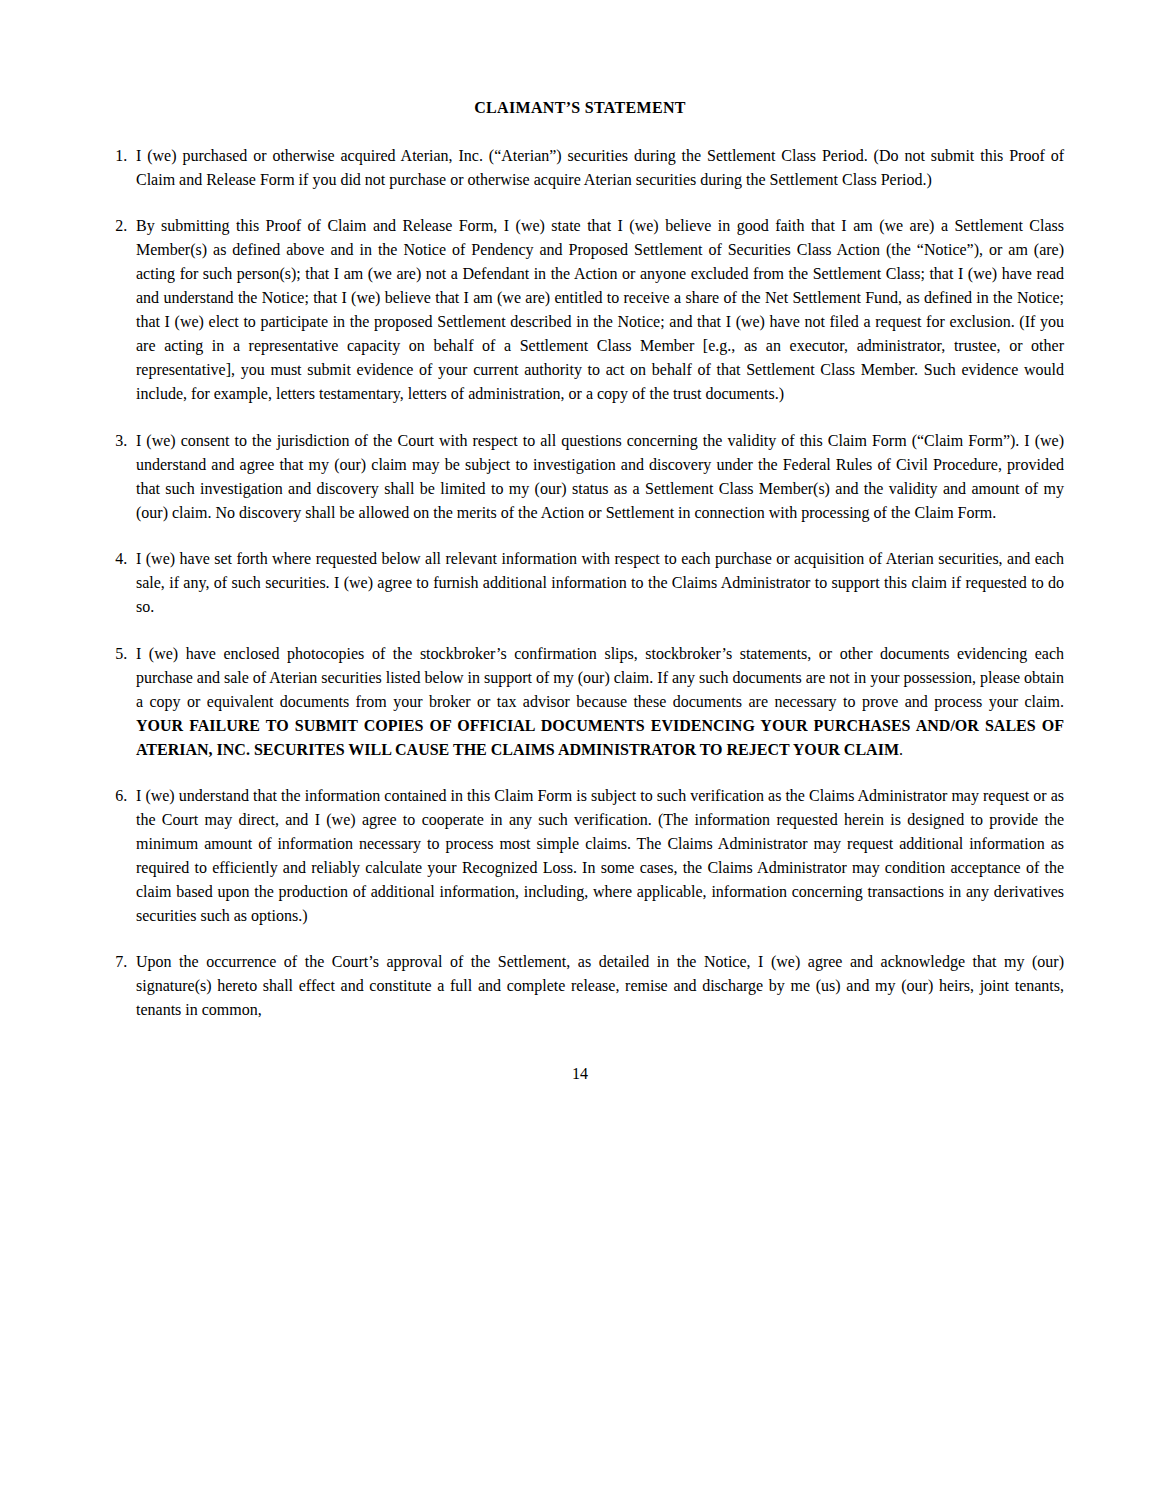CLAIMANT’S STATEMENT
I (we) purchased or otherwise acquired Aterian, Inc. (“Aterian”) securities during the Settlement Class Period. (Do not submit this Proof of Claim and Release Form if you did not purchase or otherwise acquire Aterian securities during the Settlement Class Period.)
By submitting this Proof of Claim and Release Form, I (we) state that I (we) believe in good faith that I am (we are) a Settlement Class Member(s) as defined above and in the Notice of Pendency and Proposed Settlement of Securities Class Action (the “Notice”), or am (are) acting for such person(s); that I am (we are) not a Defendant in the Action or anyone excluded from the Settlement Class; that I (we) have read and understand the Notice; that I (we) believe that I am (we are) entitled to receive a share of the Net Settlement Fund, as defined in the Notice; that I (we) elect to participate in the proposed Settlement described in the Notice; and that I (we) have not filed a request for exclusion. (If you are acting in a representative capacity on behalf of a Settlement Class Member [e.g., as an executor, administrator, trustee, or other representative], you must submit evidence of your current authority to act on behalf of that Settlement Class Member. Such evidence would include, for example, letters testamentary, letters of administration, or a copy of the trust documents.)
I (we) consent to the jurisdiction of the Court with respect to all questions concerning the validity of this Claim Form (“Claim Form”). I (we) understand and agree that my (our) claim may be subject to investigation and discovery under the Federal Rules of Civil Procedure, provided that such investigation and discovery shall be limited to my (our) status as a Settlement Class Member(s) and the validity and amount of my (our) claim. No discovery shall be allowed on the merits of the Action or Settlement in connection with processing of the Claim Form.
I (we) have set forth where requested below all relevant information with respect to each purchase or acquisition of Aterian securities, and each sale, if any, of such securities. I (we) agree to furnish additional information to the Claims Administrator to support this claim if requested to do so.
I (we) have enclosed photocopies of the stockbroker’s confirmation slips, stockbroker’s statements, or other documents evidencing each purchase and sale of Aterian securities listed below in support of my (our) claim. If any such documents are not in your possession, please obtain a copy or equivalent documents from your broker or tax advisor because these documents are necessary to prove and process your claim. YOUR FAILURE TO SUBMIT COPIES OF OFFICIAL DOCUMENTS EVIDENCING YOUR PURCHASES AND/OR SALES OF ATERIAN, INC. SECURITES WILL CAUSE THE CLAIMS ADMINISTRATOR TO REJECT YOUR CLAIM.
I (we) understand that the information contained in this Claim Form is subject to such verification as the Claims Administrator may request or as the Court may direct, and I (we) agree to cooperate in any such verification. (The information requested herein is designed to provide the minimum amount of information necessary to process most simple claims. The Claims Administrator may request additional information as required to efficiently and reliably calculate your Recognized Loss. In some cases, the Claims Administrator may condition acceptance of the claim based upon the production of additional information, including, where applicable, information concerning transactions in any derivatives securities such as options.)
Upon the occurrence of the Court’s approval of the Settlement, as detailed in the Notice, I (we) agree and acknowledge that my (our) signature(s) hereto shall effect and constitute a full and complete release, remise and discharge by me (us) and my (our) heirs, joint tenants, tenants in common,
14